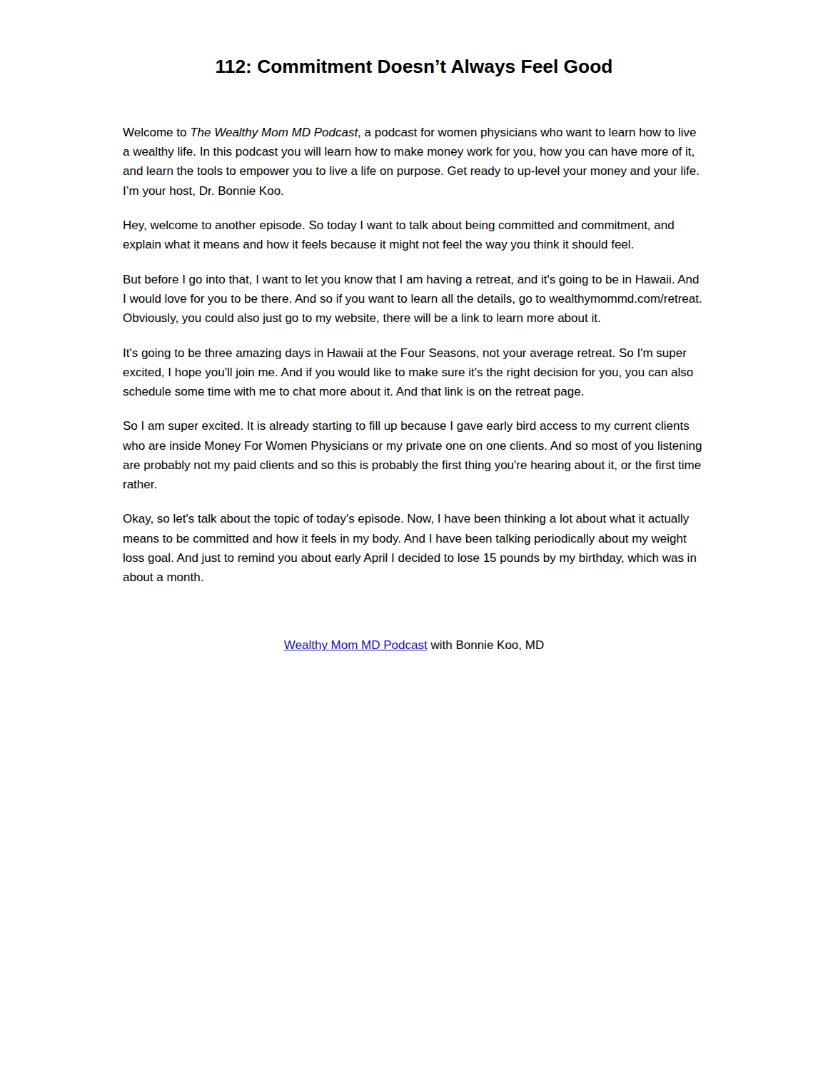112: Commitment Doesn’t Always Feel Good
Welcome to The Wealthy Mom MD Podcast, a podcast for women physicians who want to learn how to live a wealthy life. In this podcast you will learn how to make money work for you, how you can have more of it, and learn the tools to empower you to live a life on purpose. Get ready to up-level your money and your life. I’m your host, Dr. Bonnie Koo.
Hey, welcome to another episode. So today I want to talk about being committed and commitment, and explain what it means and how it feels because it might not feel the way you think it should feel.
But before I go into that, I want to let you know that I am having a retreat, and it's going to be in Hawaii. And I would love for you to be there. And so if you want to learn all the details, go to wealthymommd.com/retreat. Obviously, you could also just go to my website, there will be a link to learn more about it.
It's going to be three amazing days in Hawaii at the Four Seasons, not your average retreat. So I'm super excited, I hope you'll join me. And if you would like to make sure it's the right decision for you, you can also schedule some time with me to chat more about it. And that link is on the retreat page.
So I am super excited. It is already starting to fill up because I gave early bird access to my current clients who are inside Money For Women Physicians or my private one on one clients. And so most of you listening are probably not my paid clients and so this is probably the first thing you're hearing about it, or the first time rather.
Okay, so let's talk about the topic of today's episode. Now, I have been thinking a lot about what it actually means to be committed and how it feels in my body. And I have been talking periodically about my weight loss goal. And just to remind you about early April I decided to lose 15 pounds by my birthday, which was in about a month.
Wealthy Mom MD Podcast with Bonnie Koo, MD